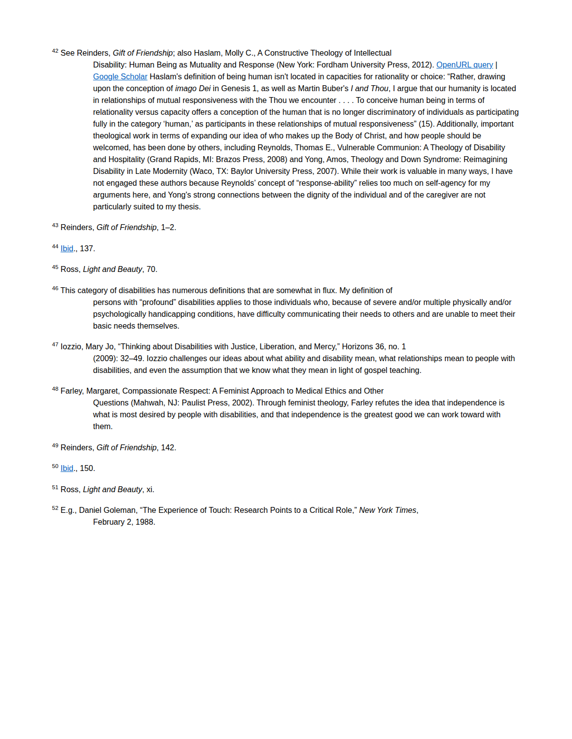42 See Reinders, Gift of Friendship; also Haslam, Molly C., A Constructive Theology of Intellectual Disability: Human Being as Mutuality and Response (New York: Fordham University Press, 2012). OpenURL query | Google Scholar Haslam's definition of being human isn't located in capacities for rationality or choice: “Rather, drawing upon the conception of imago Dei in Genesis 1, as well as Martin Buber's I and Thou, I argue that our humanity is located in relationships of mutual responsiveness with the Thou we encounter . . . . To conceive human being in terms of relationality versus capacity offers a conception of the human that is no longer discriminatory of individuals as participating fully in the category ‘human,’ as participants in these relationships of mutual responsiveness” (15). Additionally, important theological work in terms of expanding our idea of who makes up the Body of Christ, and how people should be welcomed, has been done by others, including Reynolds, Thomas E., Vulnerable Communion: A Theology of Disability and Hospitality (Grand Rapids, MI: Brazos Press, 2008) and Yong, Amos, Theology and Down Syndrome: Reimagining Disability in Late Modernity (Waco, TX: Baylor University Press, 2007). While their work is valuable in many ways, I have not engaged these authors because Reynolds’ concept of “response-ability” relies too much on self-agency for my arguments here, and Yong's strong connections between the dignity of the individual and of the caregiver are not particularly suited to my thesis.
43 Reinders, Gift of Friendship, 1–2.
44 Ibid., 137.
45 Ross, Light and Beauty, 70.
46 This category of disabilities has numerous definitions that are somewhat in flux. My definition of persons with “profound” disabilities applies to those individuals who, because of severe and/or multiple physically and/or psychologically handicapping conditions, have difficulty communicating their needs to others and are unable to meet their basic needs themselves.
47 Iozzio, Mary Jo, “Thinking about Disabilities with Justice, Liberation, and Mercy,” Horizons 36, no. 1 (2009): 32–49. Iozzio challenges our ideas about what ability and disability mean, what relationships mean to people with disabilities, and even the assumption that we know what they mean in light of gospel teaching.
48 Farley, Margaret, Compassionate Respect: A Feminist Approach to Medical Ethics and Other Questions (Mahwah, NJ: Paulist Press, 2002). Through feminist theology, Farley refutes the idea that independence is what is most desired by people with disabilities, and that independence is the greatest good we can work toward with them.
49 Reinders, Gift of Friendship, 142.
50 Ibid., 150.
51 Ross, Light and Beauty, xi.
52 E.g., Daniel Goleman, “The Experience of Touch: Research Points to a Critical Role,” New York Times, February 2, 1988.